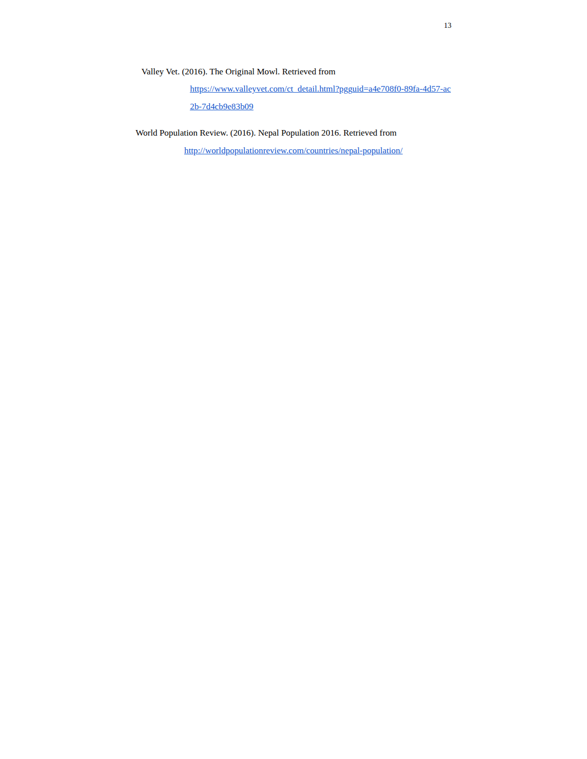13
Valley Vet. (2016). The Original Mowl. Retrieved from https://www.valleyvet.com/ct_detail.html?pgguid=a4e708f0-89fa-4d57-ac2b-7d4cb9e83b09
World Population Review. (2016). Nepal Population 2016. Retrieved from http://worldpopulationreview.com/countries/nepal-population/